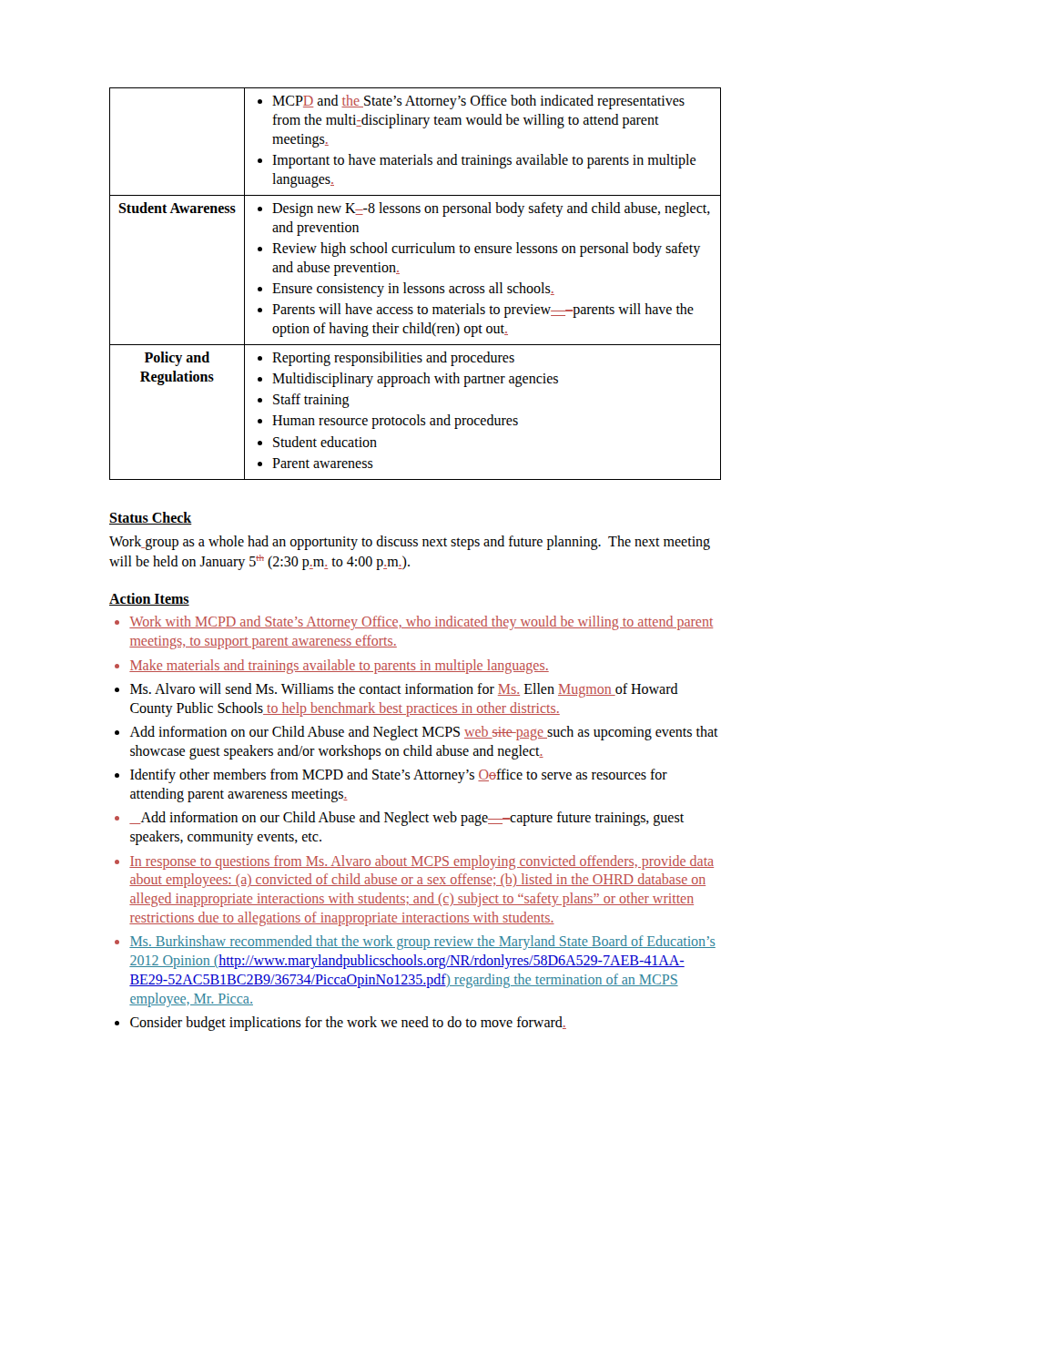| | MCP D and the State’s Attorney’s Office both indicated representatives from the multi - disciplinary team would be willing to attend parent meetings . Important to have materials and trainings available to parents in multiple languages . |
| Student Awareness | Design new K – -8 lessons on personal body safety and child abuse, neglect, and prevention Review high school curriculum to ensure lessons on personal body safety and abuse prevention . Ensure consistency in lessons across all schools . Parents will have access to materials to preview — – parents will have the option of having their child(ren) opt out . |
| Policy and Regulations | Reporting responsibilities and procedures Multidisciplinary approach with partner agencies Staff training Human resource protocols and procedures Student education Parent awareness |
Status Check
Work group as a whole had an opportunity to discuss next steps and future planning. The next meeting will be held on January 5th (2:30 p. m. to 4:00 p. m.).
Action Items
Work with MCPD and State’s Attorney Office, who indicated they would be willing to attend parent meetings, to support parent awareness efforts.
Make materials and trainings available to parents in multiple languages.
Ms. Alvaro will send Ms. Williams the contact information for Ms. Ellen Mugmon of Howard County Public Schools to help benchmark best practices in other districts.
Add information on our Child Abuse and Neglect MCPS web site page such as upcoming events that showcase guest speakers and/or workshops on child abuse and neglect.
Identify other members from MCPD and State’s Attorney’s Ooffice to serve as resources for attending parent awareness meetings.
Add information on our Child Abuse and Neglect web page—–capture future trainings, guest speakers, community events, etc.
In response to questions from Ms. Alvaro about MCPS employing convicted offenders, provide data about employees: (a) convicted of child abuse or a sex offense; (b) listed in the OHRD database on alleged inappropriate interactions with students; and (c) subject to “safety plans” or other written restrictions due to allegations of inappropriate interactions with students.
Ms. Burkinshaw recommended that the work group review the Maryland State Board of Education’s 2012 Opinion (http://www.marylandpublicschools.org/NR/rdonlyres/58D6A529-7AEB-41AA-BE29-52AC5B1BC2B9/36734/PiccaOpinNo1235.pdf) regarding the termination of an MCPS employee, Mr. Picca.
Consider budget implications for the work we need to do to move forward.